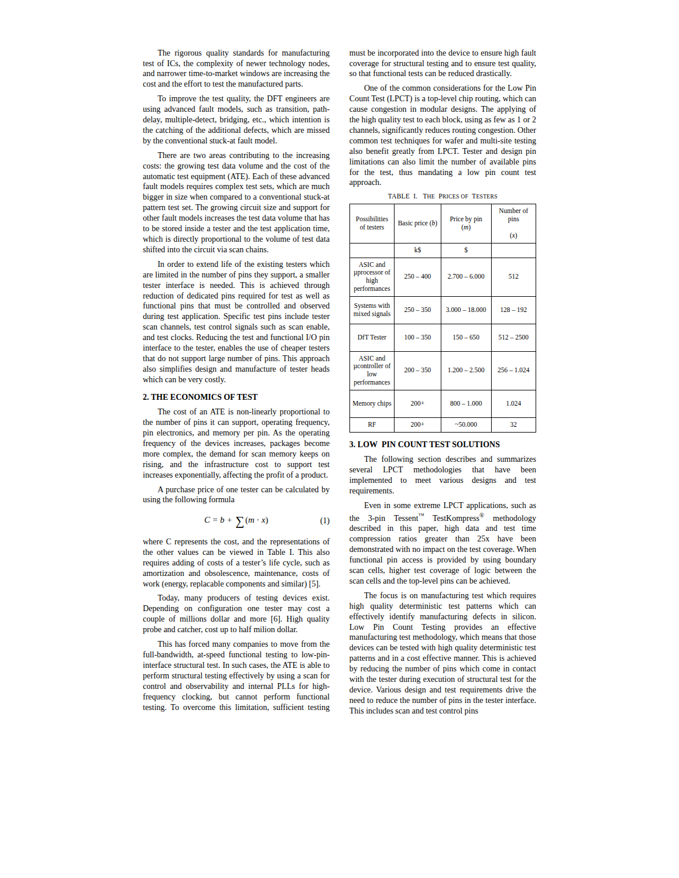The rigorous quality standards for manufacturing test of ICs, the complexity of newer technology nodes, and narrower time-to-market windows are increasing the cost and the effort to test the manufactured parts.
To improve the test quality, the DFT engineers are using advanced fault models, such as transition, path-delay, multiple-detect, bridging, etc., which intention is the catching of the additional defects, which are missed by the conventional stuck-at fault model.
There are two areas contributing to the increasing costs: the growing test data volume and the cost of the automatic test equipment (ATE). Each of these advanced fault models requires complex test sets, which are much bigger in size when compared to a conventional stuck-at pattern test set. The growing circuit size and support for other fault models increases the test data volume that has to be stored inside a tester and the test application time, which is directly proportional to the volume of test data shifted into the circuit via scan chains.
In order to extend life of the existing testers which are limited in the number of pins they support, a smaller tester interface is needed. This is achieved through reduction of dedicated pins required for test as well as functional pins that must be controlled and observed during test application. Specific test pins include tester scan channels, test control signals such as scan enable, and test clocks. Reducing the test and functional I/O pin interface to the tester, enables the use of cheaper testers that do not support large number of pins. This approach also simplifies design and manufacture of tester heads which can be very costly.
2. THE ECONOMICS OF TEST
The cost of an ATE is non-linearly proportional to the number of pins it can support, operating frequency, pin electronics, and memory per pin. As the operating frequency of the devices increases, packages become more complex, the demand for scan memory keeps on rising, and the infrastructure cost to support test increases exponentially, affecting the profit of a product.
A purchase price of one tester can be calculated by using the following formula
C = b + ∑(m · x) (1)
where C represents the cost, and the representations of the other values can be viewed in Table I. This also requires adding of costs of a tester’s life cycle, such as amortization and obsolescence, maintenance, costs of work (energy, replacable components and similar) [5].
Today, many producers of testing devices exist. Depending on configuration one tester may cost a couple of millions dollar and more [6]. High quality probe and catcher, cost up to half milion dollar.
This has forced many companies to move from the full-bandwidth, at-speed functional testing to low-pin-interface structural test. In such cases, the ATE is able to perform structural testing effectively by using a scan for control and observability and internal PLLs for high-frequency clocking, but cannot perform functional testing. To overcome this limitation, sufficient testing must be incorporated into the device to ensure high fault coverage for structural testing and to ensure test quality, so that functional tests can be reduced drastically.
One of the common considerations for the Low Pin Count Test (LPCT) is a top-level chip routing, which can cause congestion in modular designs. The applying of the high quality test to each block, using as few as 1 or 2 channels, significantly reduces routing congestion. Other common test techniques for wafer and multi-site testing also benefit greatly from LPCT. Tester and design pin limitations can also limit the number of available pins for the test, thus mandating a low pin count test approach.
TABLE I. T HE P RICES OF T ESTERS
| Possibilities of testers | Basic price ( b ) | Price by pin ( m ) | Number of pins ( x ) |
| --- | --- | --- | --- |
| | k$ | $ | |
| ASIC and µprocessor of high performances | 250 – 400 | 2.700 – 6.000 | 512 |
| Systems with mixed signals | 250 – 350 | 3.000 – 18.000 | 128 – 192 |
| DfT Tester | 100 – 350 | 150 – 650 | 512 – 2500 |
| ASIC and µcontroller of low performances | 200 – 350 | 1.200 – 2.500 | 256 – 1.024 |
| Memory chips | 200+ | 800 – 1.000 | 1.024 |
| RF | 200+ | ~50.000 | 32 |
3. LOW PIN COUNT TEST SOLUTIONS
The following section describes and summarizes several LPCT methodologies that have been implemented to meet various designs and test requirements.
Even in some extreme LPCT applications, such as the 3-pin Tessent™ TestKompress® methodology described in this paper, high data and test time compression ratios greater than 25x have been demonstrated with no impact on the test coverage. When functional pin access is provided by using boundary scan cells, higher test coverage of logic between the scan cells and the top-level pins can be achieved.
The focus is on manufacturing test which requires high quality deterministic test patterns which can effectively identify manufacturing defects in silicon. Low Pin Count Testing provides an effective manufacturing test methodology, which means that those devices can be tested with high quality deterministic test patterns and in a cost effective manner. This is achieved by reducing the number of pins which come in contact with the tester during execution of structural test for the device. Various design and test requirements drive the need to reduce the number of pins in the tester interface. This includes scan and test control pins